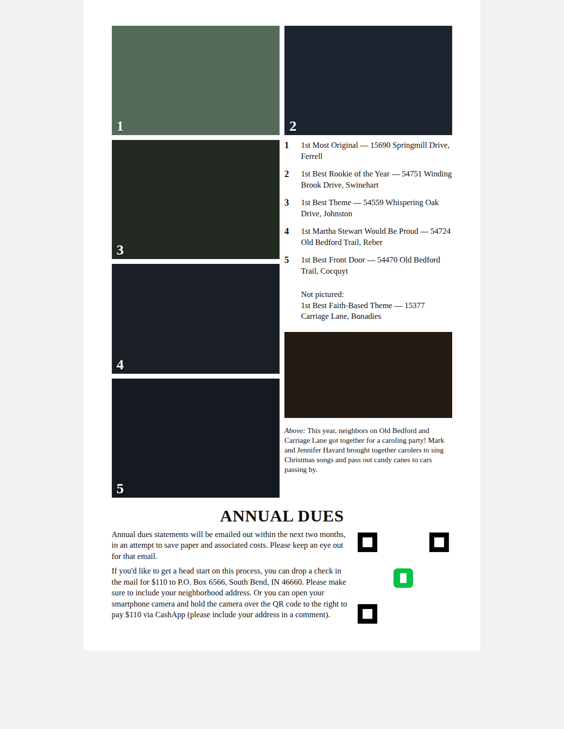1
2
3
4
5
11st Most Original — 15690 Springmill Drive, Ferrell
21st Best Rookie of the Year — 54751 Winding Brook Drive, Swinehart
31st Best Theme — 54559 Whispering Oak Drive, Johnston
41st Martha Stewart Would Be Proud — 54724 Old Bedford Trail, Reber
51st Best Front Door — 54470 Old Bedford Trail, Cocquyt
Not pictured:
1st Best Faith-Based Theme — 15377 Carriage Lane, Bonadies
Above: This year, neighbors on Old Bedford and Carriage Lane got together for a caroling party! Mark and Jennifer Havard brought together carolers to sing Christmas songs and pass out candy canes to cars passing by.
ANNUAL DUES
Annual dues statements will be emailed out within the next two months, in an attempt to save paper and associated costs. Please keep an eye out for that email.
If you'd like to get a head start on this process, you can drop a check in the mail for $110 to P.O. Box 6566, South Bend, IN 46660. Please make sure to include your neighborhood address. Or you can open your smartphone camera and hold the camera over the QR code to the right to pay $110 via CashApp (please include your address in a comment).